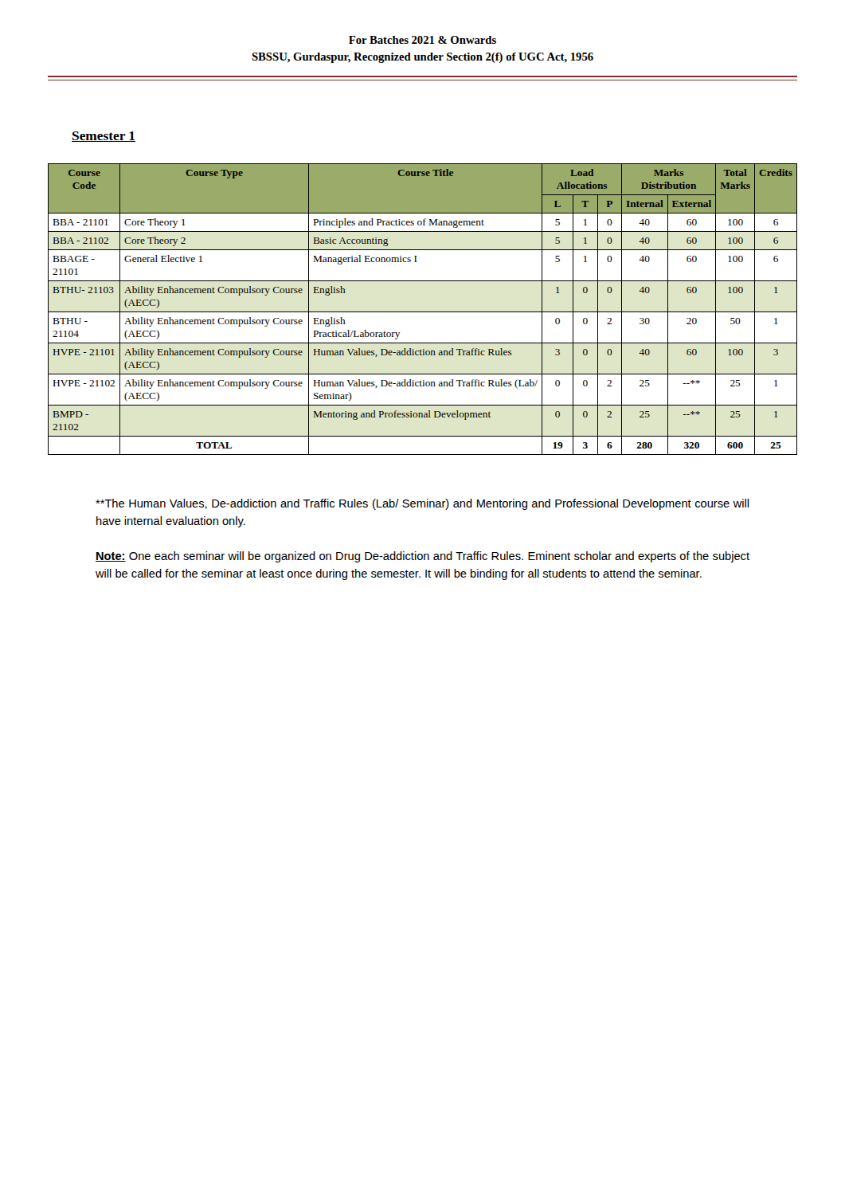For Batches 2021 & Onwards
SBSSU, Gurdaspur, Recognized under Section 2(f) of UGC Act, 1956
Semester 1
| Course Code | Course Type | Course Title | Load Allocations | Marks Distribution | Total Marks | Credits |
| --- | --- | --- | --- | --- | --- | --- |
| L | T | P | Internal | External |
| BBA - 21101 | Core Theory 1 | Principles and Practices of Management | 5 | 1 | 0 | 40 | 60 | 100 | 6 |
| BBA - 21102 | Core Theory 2 | Basic Accounting | 5 | 1 | 0 | 40 | 60 | 100 | 6 |
| BBAGE - 21101 | General Elective 1 | Managerial Economics I | 5 | 1 | 0 | 40 | 60 | 100 | 6 |
| BTHU- 21103 | Ability Enhancement Compulsory Course (AECC) | English | 1 | 0 | 0 | 40 | 60 | 100 | 1 |
| BTHU - 21104 | Ability Enhancement Compulsory Course (AECC) | English Practical/Laboratory | 0 | 0 | 2 | 30 | 20 | 50 | 1 |
| HVPE - 21101 | Ability Enhancement Compulsory Course (AECC) | Human Values, De-addiction and Traffic Rules | 3 | 0 | 0 | 40 | 60 | 100 | 3 |
| HVPE - 21102 | Ability Enhancement Compulsory Course (AECC) | Human Values, De-addiction and Traffic Rules (Lab/ Seminar) | 0 | 0 | 2 | 25 | --** | 25 | 1 |
| BMPD - 21102 | | Mentoring and Professional Development | 0 | 0 | 2 | 25 | --** | 25 | 1 |
| | TOTAL | | 19 | 3 | 6 | 280 | 320 | 600 | 25 |
**The Human Values, De-addiction and Traffic Rules (Lab/ Seminar) and Mentoring and Professional Development course will have internal evaluation only.
Note: One each seminar will be organized on Drug De-addiction and Traffic Rules. Eminent scholar and experts of the subject will be called for the seminar at least once during the semester. It will be binding for all students to attend the seminar.